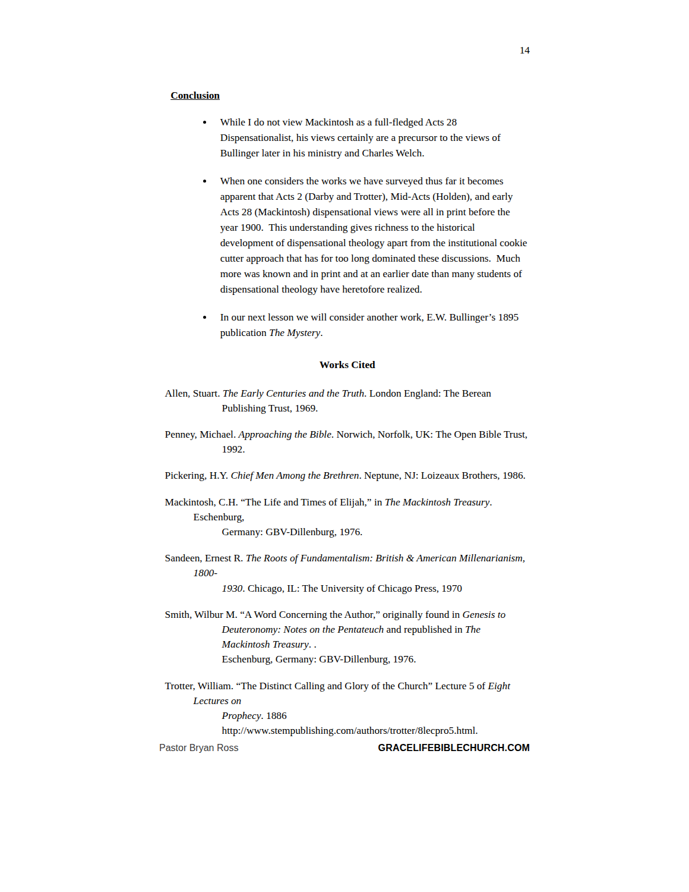14
Conclusion
While I do not view Mackintosh as a full-fledged Acts 28 Dispensationalist, his views certainly are a precursor to the views of Bullinger later in his ministry and Charles Welch.
When one considers the works we have surveyed thus far it becomes apparent that Acts 2 (Darby and Trotter), Mid-Acts (Holden), and early Acts 28 (Mackintosh) dispensational views were all in print before the year 1900. This understanding gives richness to the historical development of dispensational theology apart from the institutional cookie cutter approach that has for too long dominated these discussions. Much more was known and in print and at an earlier date than many students of dispensational theology have heretofore realized.
In our next lesson we will consider another work, E.W. Bullinger’s 1895 publication The Mystery.
Works Cited
Allen, Stuart. The Early Centuries and the Truth. London England: The BereanPublishing Trust, 1969.
Penney, Michael. Approaching the Bible. Norwich, Norfolk, UK: The Open Bible Trust,1992.
Pickering, H.Y. Chief Men Among the Brethren. Neptune, NJ: Loizeaux Brothers, 1986.
Mackintosh, C.H. “The Life and Times of Elijah,” in The Mackintosh Treasury. Eschenburg,Germany: GBV-Dillenburg, 1976.
Sandeen, Ernest R. The Roots of Fundamentalism: British & American Millenarianism, 1800-1930. Chicago, IL: The University of Chicago Press, 1970
Smith, Wilbur M. “A Word Concerning the Author,” originally found in Genesis to Deuteronomy: Notes on the Pentateuch and republished in The Mackintosh Treasury. . Eschenburg, Germany: GBV-Dillenburg, 1976.
Trotter, William. “The Distinct Calling and Glory of the Church” Lecture 5 of Eight Lectures on Prophecy. 1886 http://www.stempublishing.com/authors/trotter/8lecpro5.html.
Pastor Bryan Ross
GRACELIFEBIBLECHURCH.COM